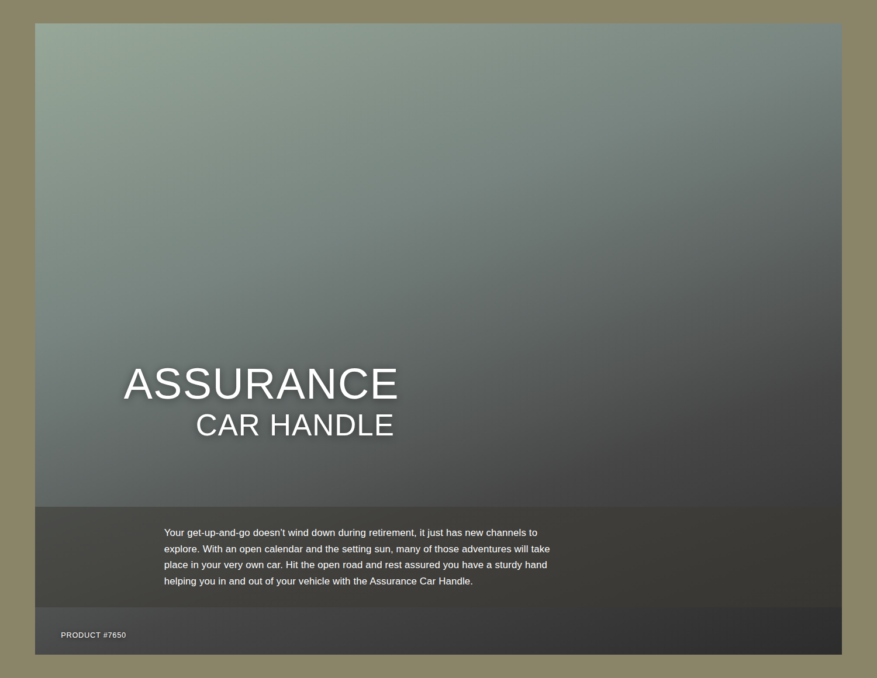ASSURANCE
CAR HANDLE
Your get-up-and-go doesn’t wind down during retirement, it just has new channels to explore. With an open calendar and the setting sun, many of those adventures will take place in your very own car. Hit the open road and rest assured you have a sturdy hand helping you in and out of your vehicle with the Assurance Car Handle.
PRODUCT #7650